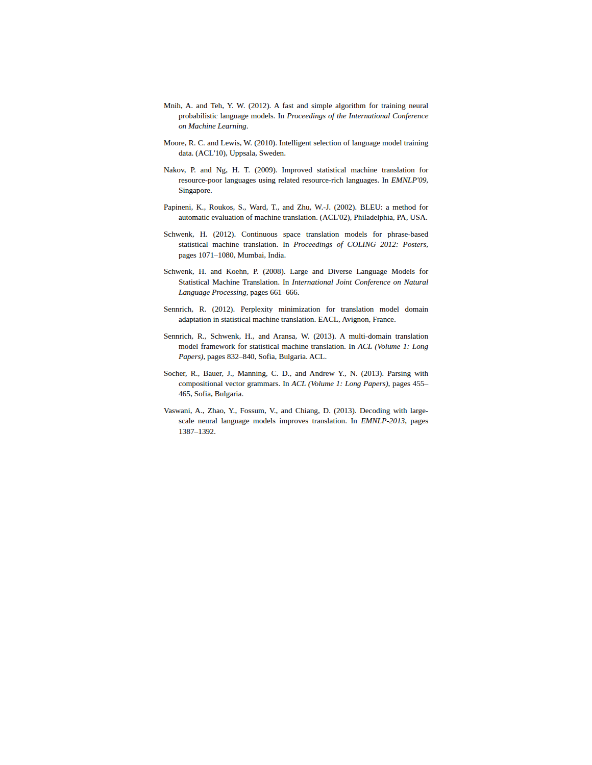Mnih, A. and Teh, Y. W. (2012). A fast and simple algorithm for training neural probabilistic language models. In Proceedings of the International Conference on Machine Learning.
Moore, R. C. and Lewis, W. (2010). Intelligent selection of language model training data. (ACL'10), Uppsala, Sweden.
Nakov, P. and Ng, H. T. (2009). Improved statistical machine translation for resource-poor languages using related resource-rich languages. In EMNLP'09, Singapore.
Papineni, K., Roukos, S., Ward, T., and Zhu, W.-J. (2002). BLEU: a method for automatic evaluation of machine translation. (ACL'02), Philadelphia, PA, USA.
Schwenk, H. (2012). Continuous space translation models for phrase-based statistical machine translation. In Proceedings of COLING 2012: Posters, pages 1071–1080, Mumbai, India.
Schwenk, H. and Koehn, P. (2008). Large and Diverse Language Models for Statistical Machine Translation. In International Joint Conference on Natural Language Processing, pages 661–666.
Sennrich, R. (2012). Perplexity minimization for translation model domain adaptation in statistical machine translation. EACL, Avignon, France.
Sennrich, R., Schwenk, H., and Aransa, W. (2013). A multi-domain translation model framework for statistical machine translation. In ACL (Volume 1: Long Papers), pages 832–840, Sofia, Bulgaria. ACL.
Socher, R., Bauer, J., Manning, C. D., and Andrew Y., N. (2013). Parsing with compositional vector grammars. In ACL (Volume 1: Long Papers), pages 455–465, Sofia, Bulgaria.
Vaswani, A., Zhao, Y., Fossum, V., and Chiang, D. (2013). Decoding with large-scale neural language models improves translation. In EMNLP-2013, pages 1387–1392.